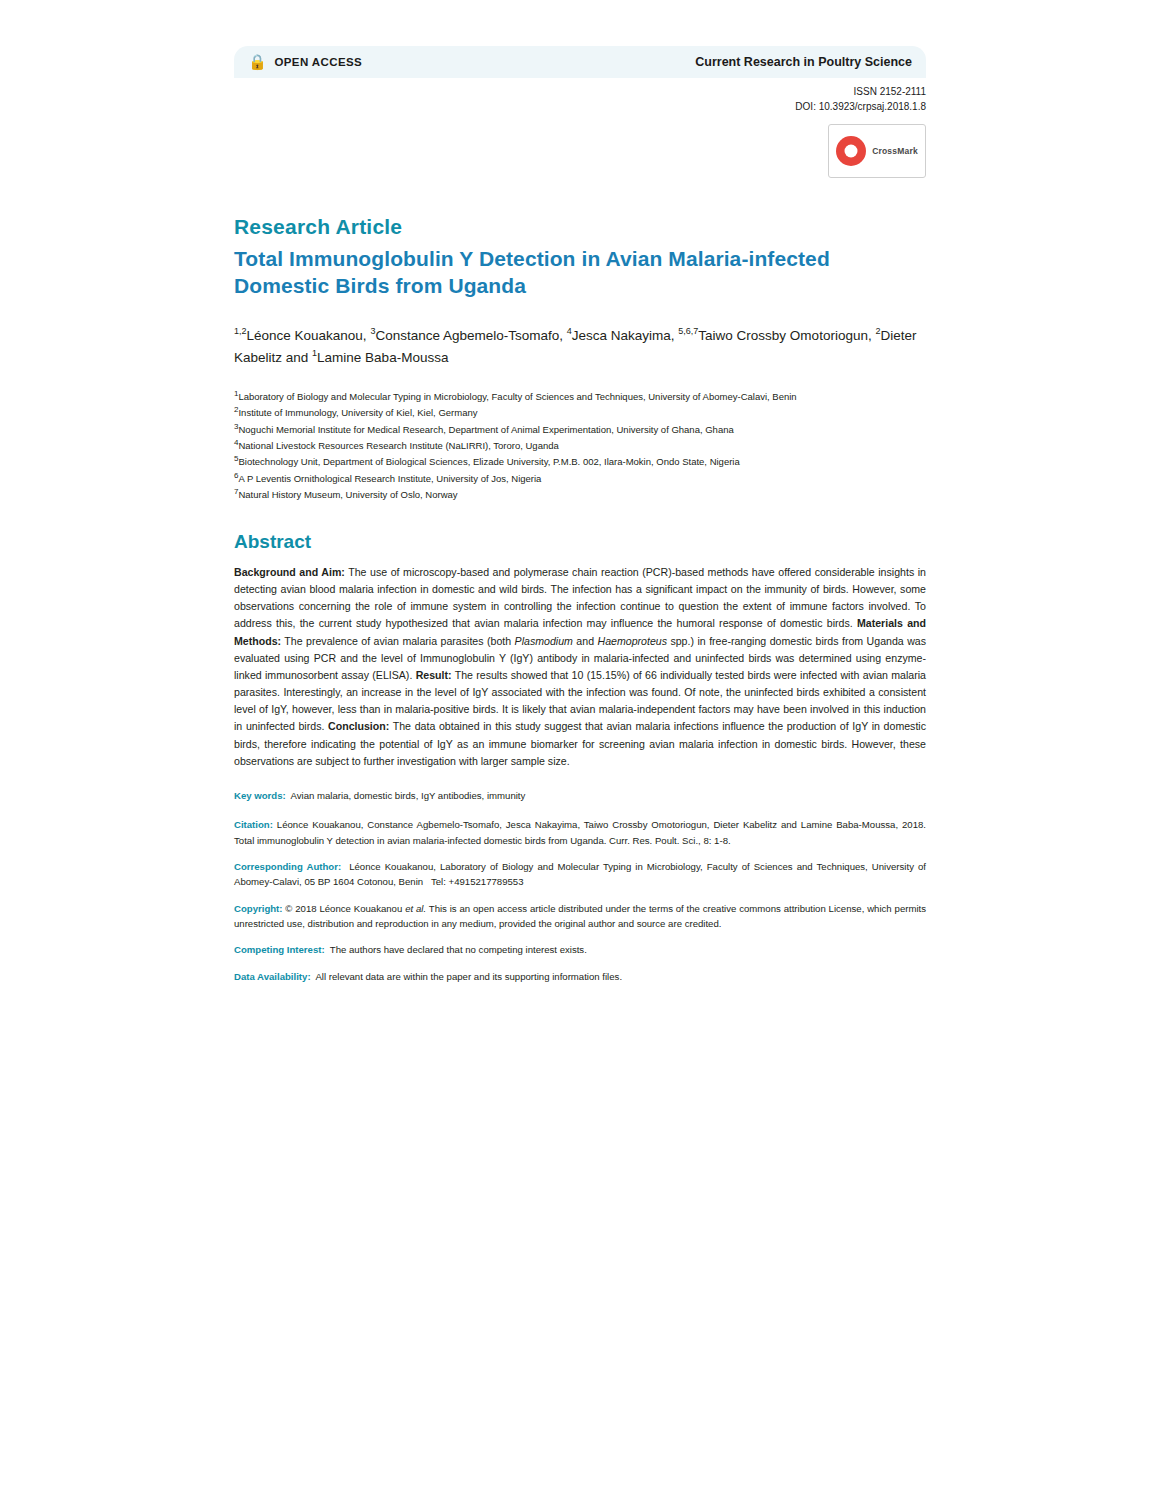🔒OPEN ACCESS
Current Research in Poultry Science
ISSN 2152-2111
DOI: 10.3923/crpsaj.2018.1.8
CrossMark
Research Article
Total Immunoglobulin Y Detection in Avian Malaria-infected Domestic Birds from Uganda
1,2Léonce Kouakanou, 3Constance Agbemelo-Tsomafo, 4Jesca Nakayima, 5,6,7Taiwo Crossby Omotoriogun, 2Dieter Kabelitz and 1Lamine Baba-Moussa
1Laboratory of Biology and Molecular Typing in Microbiology, Faculty of Sciences and Techniques, University of Abomey-Calavi, Benin
2Institute of Immunology, University of Kiel, Kiel, Germany
3Noguchi Memorial Institute for Medical Research, Department of Animal Experimentation, University of Ghana, Ghana
4National Livestock Resources Research Institute (NaLIRRI), Tororo, Uganda
5Biotechnology Unit, Department of Biological Sciences, Elizade University, P.M.B. 002, Ilara-Mokin, Ondo State, Nigeria
6A P Leventis Ornithological Research Institute, University of Jos, Nigeria
7Natural History Museum, University of Oslo, Norway
Abstract
Background and Aim: The use of microscopy-based and polymerase chain reaction (PCR)-based methods have offered considerable insights in detecting avian blood malaria infection in domestic and wild birds. The infection has a significant impact on the immunity of birds. However, some observations concerning the role of immune system in controlling the infection continue to question the extent of immune factors involved. To address this, the current study hypothesized that avian malaria infection may influence the humoral response of domestic birds. Materials and Methods: The prevalence of avian malaria parasites (both Plasmodium and Haemoproteus spp.) in free-ranging domestic birds from Uganda was evaluated using PCR and the level of Immunoglobulin Y (IgY) antibody in malaria-infected and uninfected birds was determined using enzyme-linked immunosorbent assay (ELISA). Result: The results showed that 10 (15.15%) of 66 individually tested birds were infected with avian malaria parasites. Interestingly, an increase in the level of IgY associated with the infection was found. Of note, the uninfected birds exhibited a consistent level of IgY, however, less than in malaria-positive birds. It is likely that avian malaria-independent factors may have been involved in this induction in uninfected birds. Conclusion: The data obtained in this study suggest that avian malaria infections influence the production of IgY in domestic birds, therefore indicating the potential of IgY as an immune biomarker for screening avian malaria infection in domestic birds. However, these observations are subject to further investigation with larger sample size.
Key words: Avian malaria, domestic birds, IgY antibodies, immunity
Citation: Léonce Kouakanou, Constance Agbemelo-Tsomafo, Jesca Nakayima, Taiwo Crossby Omotoriogun, Dieter Kabelitz and Lamine Baba-Moussa, 2018. Total immunoglobulin Y detection in avian malaria-infected domestic birds from Uganda. Curr. Res. Poult. Sci., 8: 1-8.
Corresponding Author: Léonce Kouakanou, Laboratory of Biology and Molecular Typing in Microbiology, Faculty of Sciences and Techniques, University of Abomey-Calavi, 05 BP 1604 Cotonou, Benin Tel: +4915217789553
Copyright: © 2018 Léonce Kouakanou et al. This is an open access article distributed under the terms of the creative commons attribution License, which permits unrestricted use, distribution and reproduction in any medium, provided the original author and source are credited.
Competing Interest: The authors have declared that no competing interest exists.
Data Availability: All relevant data are within the paper and its supporting information files.